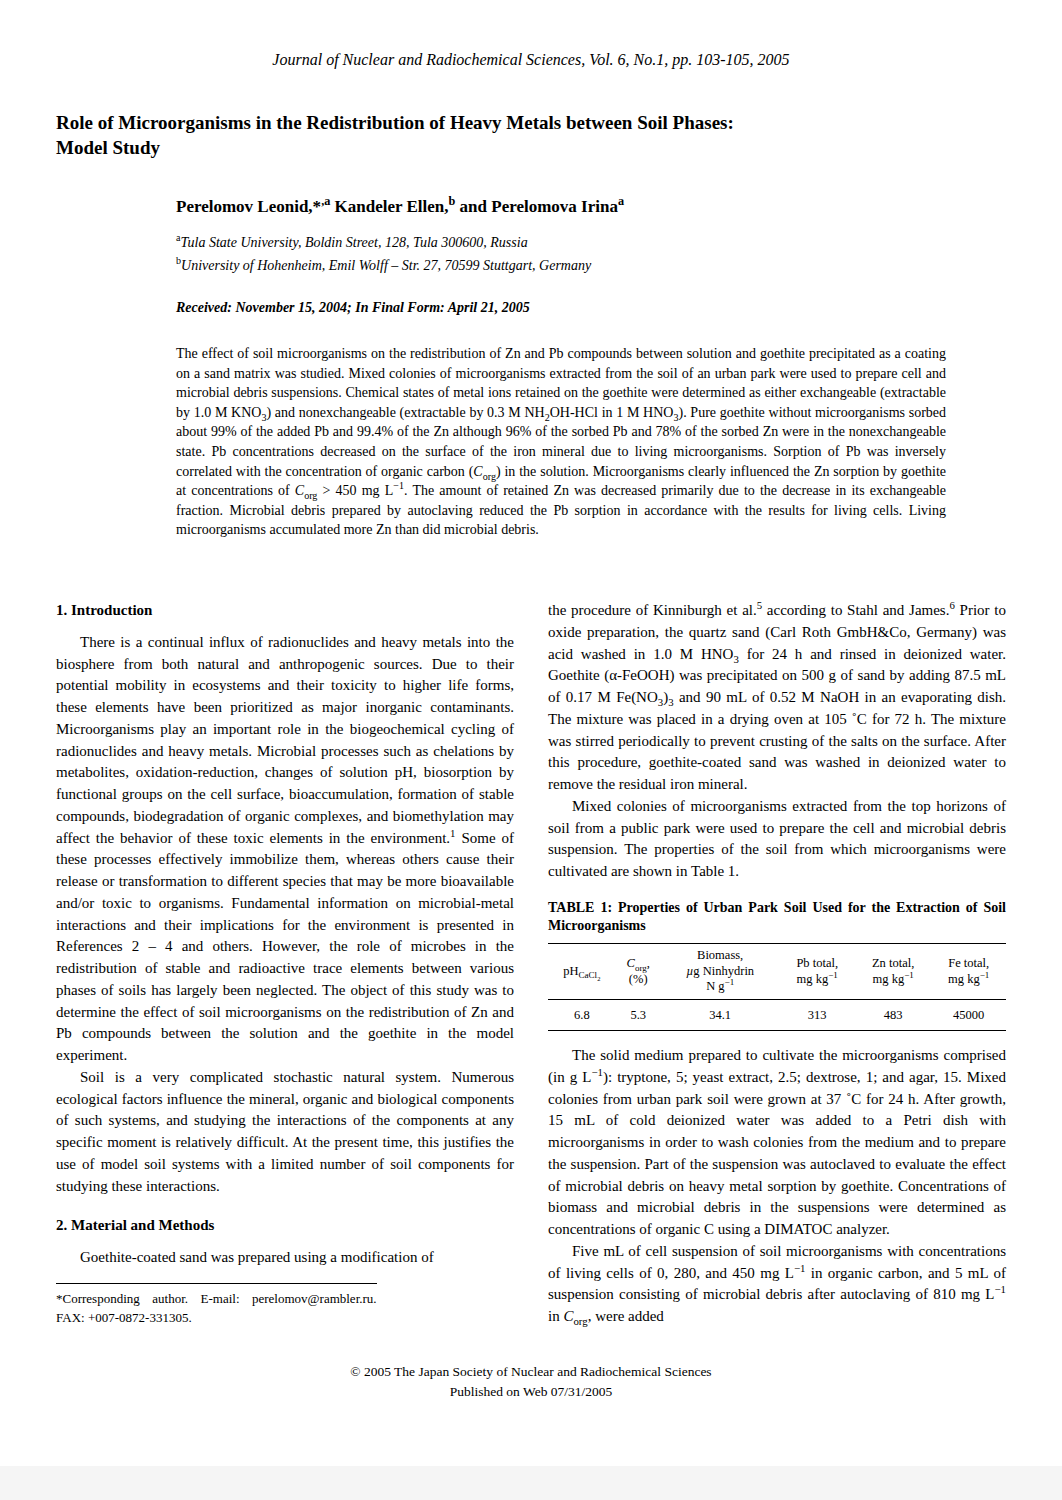Journal of Nuclear and Radiochemical Sciences, Vol. 6, No.1, pp. 103-105, 2005
Role of Microorganisms in the Redistribution of Heavy Metals between Soil Phases:
Model Study
Perelomov Leonid,*,a Kandeler Ellen,b and Perelomova Irinaa
aTula State University, Boldin Street, 128, Tula 300600, Russia
bUniversity of Hohenheim, Emil Wolff – Str. 27, 70599 Stuttgart, Germany
Received: November 15, 2004; In Final Form: April 21, 2005
The effect of soil microorganisms on the redistribution of Zn and Pb compounds between solution and goethite precipitated as a coating on a sand matrix was studied. Mixed colonies of microorganisms extracted from the soil of an urban park were used to prepare cell and microbial debris suspensions. Chemical states of metal ions retained on the goethite were determined as either exchangeable (extractable by 1.0 M KNO3) and nonexchangeable (extractable by 0.3 M NH2OH-HCl in 1 M HNO3). Pure goethite without microorganisms sorbed about 99% of the added Pb and 99.4% of the Zn although 96% of the sorbed Pb and 78% of the sorbed Zn were in the nonexchangeable state. Pb concentrations decreased on the surface of the iron mineral due to living microorganisms. Sorption of Pb was inversely correlated with the concentration of organic carbon (Corg) in the solution. Microorganisms clearly influenced the Zn sorption by goethite at concentrations of Corg > 450 mg L−1. The amount of retained Zn was decreased primarily due to the decrease in its exchangeable fraction. Microbial debris prepared by autoclaving reduced the Pb sorption in accordance with the results for living cells. Living microorganisms accumulated more Zn than did microbial debris.
1. Introduction
There is a continual influx of radionuclides and heavy metals into the biosphere from both natural and anthropogenic sources. Due to their potential mobility in ecosystems and their toxicity to higher life forms, these elements have been prioritized as major inorganic contaminants. Microorganisms play an important role in the biogeochemical cycling of radionuclides and heavy metals. Microbial processes such as chelations by metabolites, oxidation-reduction, changes of solution pH, biosorption by functional groups on the cell surface, bioaccumulation, formation of stable compounds, biodegradation of organic complexes, and biomethylation may affect the behavior of these toxic elements in the environment.1 Some of these processes effectively immobilize them, whereas others cause their release or transformation to different species that may be more bioavailable and/or toxic to organisms. Fundamental information on microbial-metal interactions and their implications for the environment is presented in References 2 – 4 and others. However, the role of microbes in the redistribution of stable and radioactive trace elements between various phases of soils has largely been neglected. The object of this study was to determine the effect of soil microorganisms on the redistribution of Zn and Pb compounds between the solution and the goethite in the model experiment.
Soil is a very complicated stochastic natural system. Numerous ecological factors influence the mineral, organic and biological components of such systems, and studying the interactions of the components at any specific moment is relatively difficult. At the present time, this justifies the use of model soil systems with a limited number of soil components for studying these interactions.
2. Material and Methods
Goethite-coated sand was prepared using a modification of
*Corresponding author. E-mail: perelomov@rambler.ru. FAX: +007-0872-331305.
the procedure of Kinniburgh et al.5 according to Stahl and James.6 Prior to oxide preparation, the quartz sand (Carl Roth GmbH&Co, Germany) was acid washed in 1.0 M HNO3 for 24 h and rinsed in deionized water. Goethite (α-FeOOH) was precipitated on 500 g of sand by adding 87.5 mL of 0.17 M Fe(NO3)3 and 90 mL of 0.52 M NaOH in an evaporating dish. The mixture was placed in a drying oven at 105 ˚C for 72 h. The mixture was stirred periodically to prevent crusting of the salts on the surface. After this procedure, goethite-coated sand was washed in deionized water to remove the residual iron mineral.
Mixed colonies of microorganisms extracted from the top horizons of soil from a public park were used to prepare the cell and microbial debris suspension. The properties of the soil from which microorganisms were cultivated are shown in Table 1.
TABLE 1: Properties of Urban Park Soil Used for the Extraction of Soil Microorganisms
| pH CaCl 2 | C org , (%) | Biomass, µ g Ninhydrin N g −1 | Pb total, mg kg −1 | Zn total, mg kg −1 | Fe total, mg kg −1 |
| --- | --- | --- | --- | --- | --- |
| 6.8 | 5.3 | 34.1 | 313 | 483 | 45000 |
The solid medium prepared to cultivate the microorganisms comprised (in g L−1): tryptone, 5; yeast extract, 2.5; dextrose, 1; and agar, 15. Mixed colonies from urban park soil were grown at 37 ˚C for 24 h. After growth, 15 mL of cold deionized water was added to a Petri dish with microorganisms in order to wash colonies from the medium and to prepare the suspension. Part of the suspension was autoclaved to evaluate the effect of microbial debris on heavy metal sorption by goethite. Concentrations of biomass and microbial debris in the suspensions were determined as concentrations of organic C using a DIMATOC analyzer.
Five mL of cell suspension of soil microorganisms with concentrations of living cells of 0, 280, and 450 mg L−1 in organic carbon, and 5 mL of suspension consisting of microbial debris after autoclaving of 810 mg L−1 in Corg, were added
© 2005 The Japan Society of Nuclear and Radiochemical Sciences
Published on Web 07/31/2005